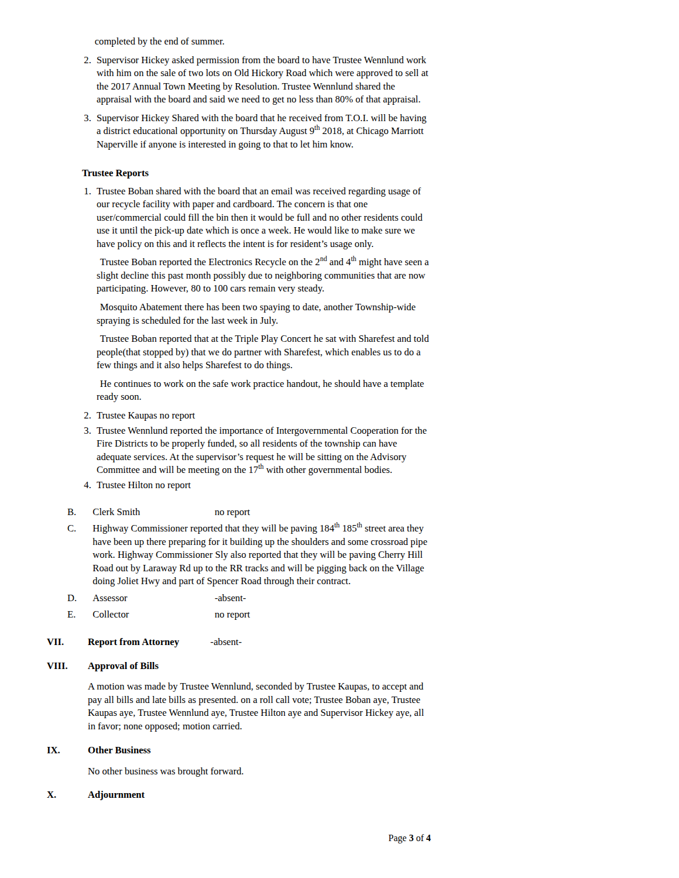completed by the end of summer.
Supervisor Hickey asked permission from the board to have Trustee Wennlund work with him on the sale of two lots on Old Hickory Road which were approved to sell at the 2017 Annual Town Meeting by Resolution. Trustee Wennlund shared the appraisal with the board and said we need to get no less than 80% of that appraisal.
Supervisor Hickey Shared with the board that he received from T.O.I. will be having a district educational opportunity on Thursday August 9th 2018, at Chicago Marriott Naperville if anyone is interested in going to that to let him know.
Trustee Reports
Trustee Boban shared with the board that an email was received regarding usage of our recycle facility with paper and cardboard. The concern is that one user/commercial could fill the bin then it would be full and no other residents could use it until the pick-up date which is once a week. He would like to make sure we have policy on this and it reflects the intent is for resident’s usage only.
Trustee Boban reported the Electronics Recycle on the 2nd and 4th might have seen a slight decline this past month possibly due to neighboring communities that are now participating. However, 80 to 100 cars remain very steady.
Mosquito Abatement there has been two spaying to date, another Township-wide spraying is scheduled for the last week in July.
Trustee Boban reported that at the Triple Play Concert he sat with Sharefest and told people(that stopped by) that we do partner with Sharefest, which enables us to do a few things and it also helps Sharefest to do things.
He continues to work on the safe work practice handout, he should have a template ready soon.
Trustee Kaupas no report
Trustee Wennlund reported the importance of Intergovernmental Cooperation for the Fire Districts to be properly funded, so all residents of the township can have adequate services. At the supervisor’s request he will be sitting on the Advisory Committee and will be meeting on the 17th with other governmental bodies.
Trustee Hilton no report
| B. | Clerk Smith | no report |
| C. | Highway Commissioner reported that they will be paving 184 th 185 th street area they have been up there preparing for it building up the shoulders and some crossroad pipe work. Highway Commissioner Sly also reported that they will be paving Cherry Hill Road out by Laraway Rd up to the RR tracks and will be pigging back on the Village doing Joliet Hwy and part of Spencer Road through their contract. |
| D. | Assessor | -absent- |
| E. | Collector | no report |
| VII. | Report from Attorney -absent- |
| VIII. | Approval of Bills |
A motion was made by Trustee Wennlund, seconded by Trustee Kaupas, to accept and pay all bills and late bills as presented. on a roll call vote; Trustee Boban aye, Trustee Kaupas aye, Trustee Wennlund aye, Trustee Hilton aye and Supervisor Hickey aye, all in favor; none opposed; motion carried.
| IX. | Other Business |
No other business was brought forward.
| X. | Adjournment |
Page 3 of 4